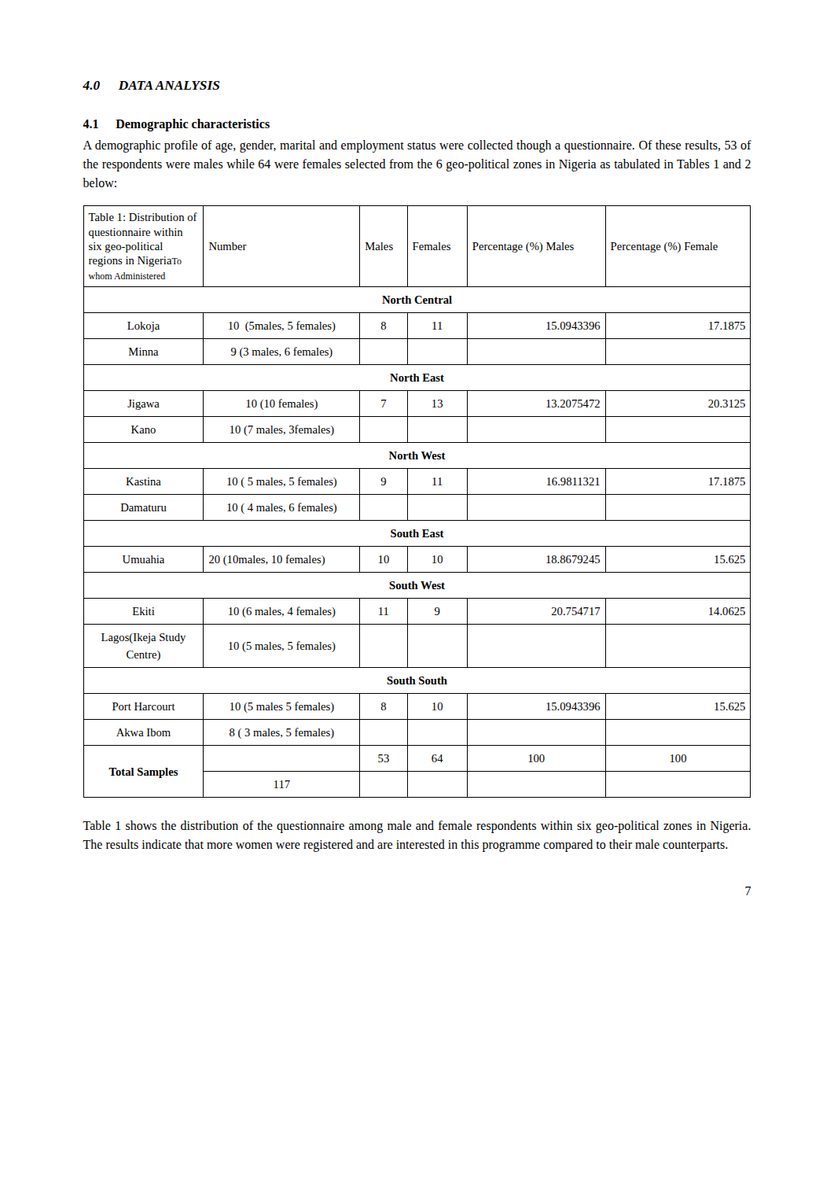4.0 DATA ANALYSIS
4.1 Demographic characteristics
A demographic profile of age, gender, marital and employment status were collected though a questionnaire. Of these results, 53 of the respondents were males while 64 were females selected from the 6 geo-political zones in Nigeria as tabulated in Tables 1 and 2 below:
| Table 1: Distribution of questionnaire within six geo-political regions in Nigeria To whom Administered | Number | Males | Females | Percentage (%) Males | Percentage (%) Female |
| --- | --- | --- | --- | --- | --- |
| North Central |
| Lokoja | 10 (5males, 5 females) | 8 | 11 | 15.0943396 | 17.1875 |
| Minna | 9 (3 males, 6 females) | | | | |
| North East |
| Jigawa | 10 (10 females) | 7 | 13 | 13.2075472 | 20.3125 |
| Kano | 10 (7 males, 3females) | | | | |
| North West |
| Kastina | 10 ( 5 males, 5 females) | 9 | 11 | 16.9811321 | 17.1875 |
| Damaturu | 10 ( 4 males, 6 females) | | | | |
| South East |
| Umuahia | 20 (10males, 10 females) | 10 | 10 | 18.8679245 | 15.625 |
| South West |
| Ekiti | 10 (6 males, 4 females) | 11 | 9 | 20.754717 | 14.0625 |
| Lagos(Ikeja Study Centre) | 10 (5 males, 5 females) | | | | |
| South South |
| Port Harcourt | 10 (5 males 5 females) | 8 | 10 | 15.0943396 | 15.625 |
| Akwa Ibom | 8 ( 3 males, 5 females) | | | | |
| Total Samples | | 53 | 64 | 100 | 100 |
| 117 | | | | |
Table 1 shows the distribution of the questionnaire among male and female respondents within six geo-political zones in Nigeria. The results indicate that more women were registered and are interested in this programme compared to their male counterparts.
7